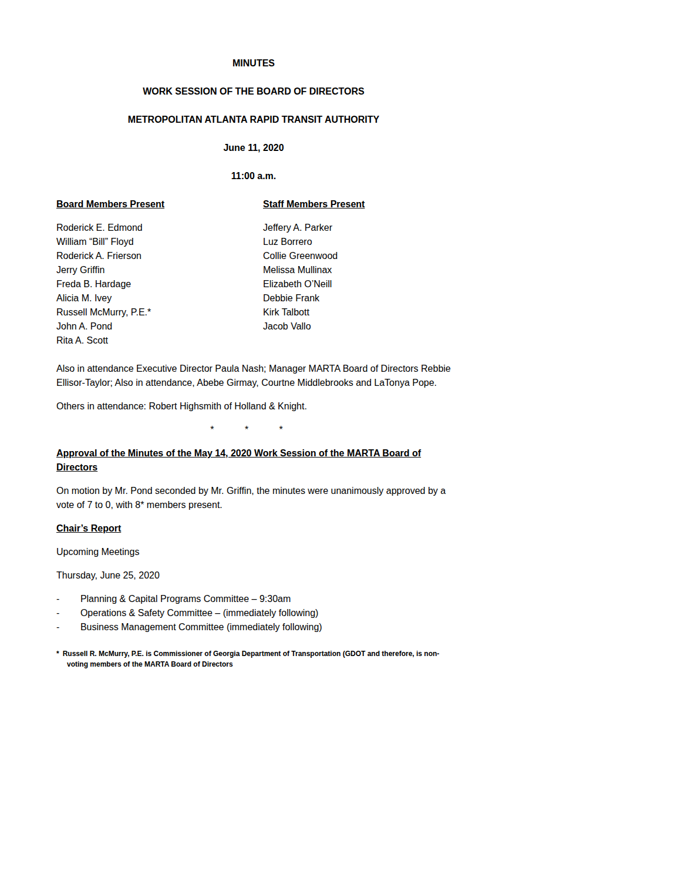MINUTES
WORK SESSION OF THE BOARD OF DIRECTORS
METROPOLITAN ATLANTA RAPID TRANSIT AUTHORITY
June 11, 2020
11:00 a.m.
Board Members Present
Roderick E. Edmond
William “Bill” Floyd
Roderick A. Frierson
Jerry Griffin
Freda B. Hardage
Alicia M. Ivey
Russell McMurry, P.E.*
John A. Pond
Rita A. Scott
Staff Members Present
Jeffery A. Parker
Luz Borrero
Collie Greenwood
Melissa Mullinax
Elizabeth O’Neill
Debbie Frank
Kirk Talbott
Jacob Vallo
Also in attendance Executive Director Paula Nash; Manager MARTA Board of Directors Rebbie Ellisor-Taylor; Also in attendance, Abebe Girmay, Courtne Middlebrooks and LaTonya Pope.
Others in attendance: Robert Highsmith of Holland & Knight.
* * *
Approval of the Minutes of the May 14, 2020 Work Session of the MARTA Board of Directors
On motion by Mr. Pond seconded by Mr. Griffin, the minutes were unanimously approved by a vote of 7 to 0, with 8* members present.
Chair’s Report
Upcoming Meetings
Thursday, June 25, 2020
Planning & Capital Programs Committee – 9:30am
Operations & Safety Committee – (immediately following)
Business Management Committee (immediately following)
*Russell R. McMurry, P.E. is Commissioner of Georgia Department of Transportation (GDOT and therefore, is non-voting members of the MARTA Board of Directors